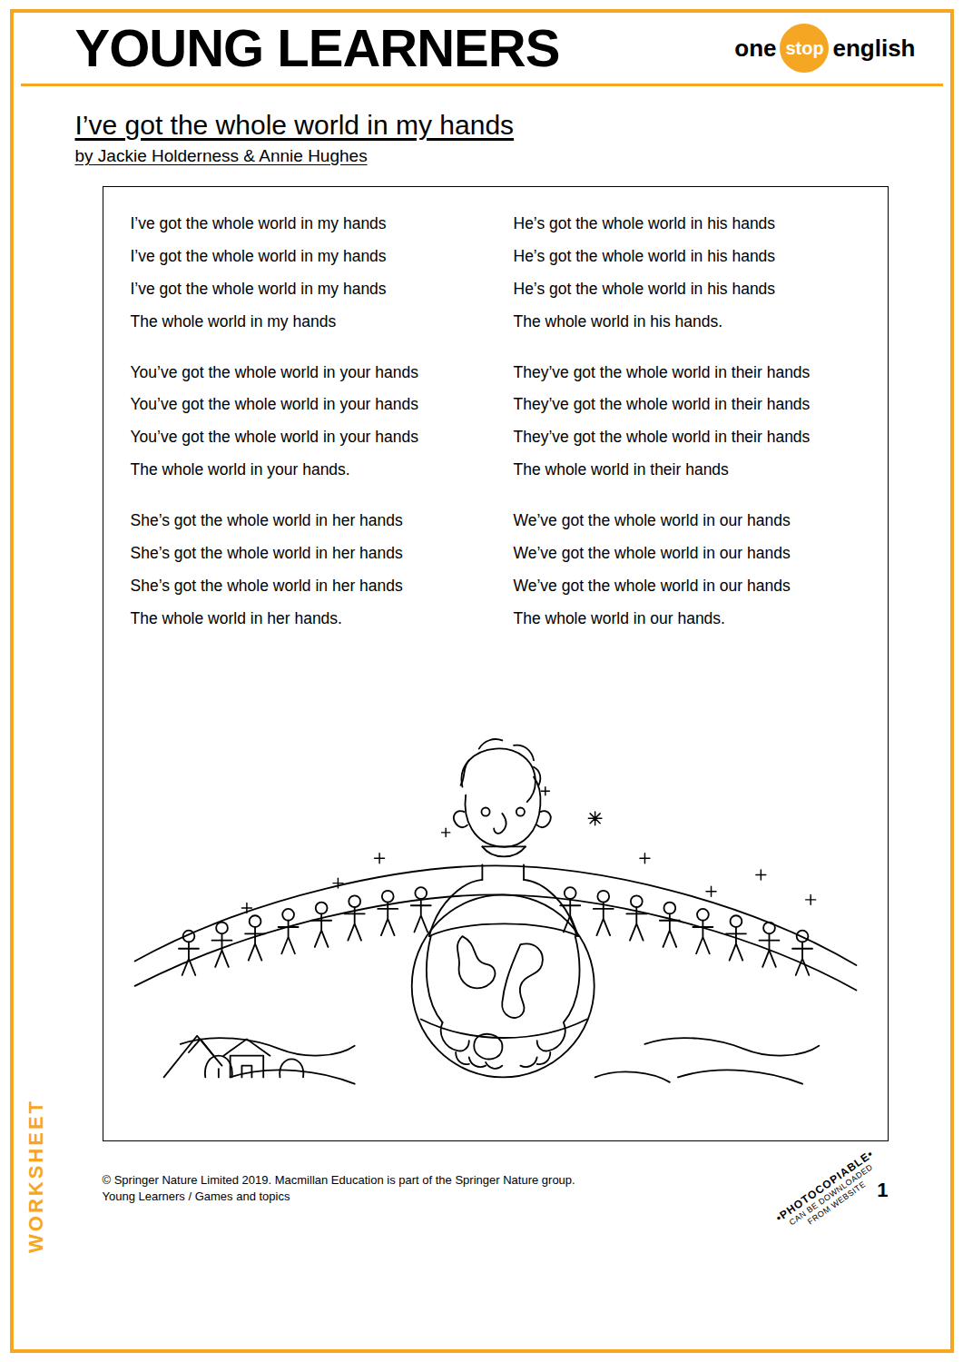Young Learners
one stop english
I’ve got the whole world in my hands
by Jackie Holderness & Annie Hughes
I’ve got the whole world in my hands
I’ve got the whole world in my hands
I’ve got the whole world in my hands
The whole world in my hands
You’ve got the whole world in your hands
You’ve got the whole world in your hands
You’ve got the whole world in your hands
The whole world in your hands.
She’s got the whole world in her hands
She’s got the whole world in her hands
She’s got the whole world in her hands
The whole world in her hands.
He’s got the whole world in his hands
He’s got the whole world in his hands
He’s got the whole world in his hands
The whole world in his hands.
They’ve got the whole world in their hands
They’ve got the whole world in their hands
They’ve got the whole world in their hands
The whole world in their hands
We’ve got the whole world in our hands
We’ve got the whole world in our hands
We’ve got the whole world in our hands
The whole world in our hands.
Worksheet
© Springer Nature Limited 2019. Macmillan Education is part of the Springer Nature group.
Young Learners / Games and topics
1
•PHOTOCOPIABLE•
CAN BE DOWNLOADED
FROM WEBSITE